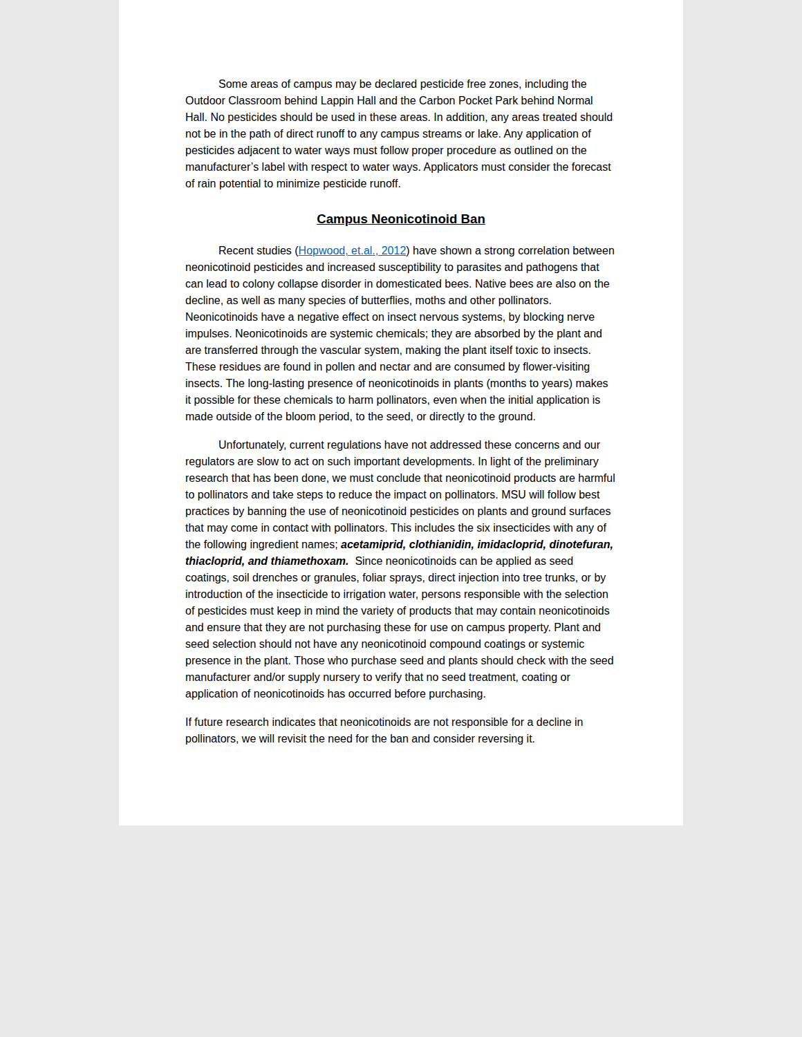Some areas of campus may be declared pesticide free zones, including the Outdoor Classroom behind Lappin Hall and the Carbon Pocket Park behind Normal Hall. No pesticides should be used in these areas. In addition, any areas treated should not be in the path of direct runoff to any campus streams or lake. Any application of pesticides adjacent to water ways must follow proper procedure as outlined on the manufacturer’s label with respect to water ways. Applicators must consider the forecast of rain potential to minimize pesticide runoff.
Campus Neonicotinoid Ban
Recent studies (Hopwood, et.al., 2012) have shown a strong correlation between neonicotinoid pesticides and increased susceptibility to parasites and pathogens that can lead to colony collapse disorder in domesticated bees. Native bees are also on the decline, as well as many species of butterflies, moths and other pollinators. Neonicotinoids have a negative effect on insect nervous systems, by blocking nerve impulses. Neonicotinoids are systemic chemicals; they are absorbed by the plant and are transferred through the vascular system, making the plant itself toxic to insects. These residues are found in pollen and nectar and are consumed by flower-visiting insects. The long-lasting presence of neonicotinoids in plants (months to years) makes it possible for these chemicals to harm pollinators, even when the initial application is made outside of the bloom period, to the seed, or directly to the ground.
Unfortunately, current regulations have not addressed these concerns and our regulators are slow to act on such important developments. In light of the preliminary research that has been done, we must conclude that neonicotinoid products are harmful to pollinators and take steps to reduce the impact on pollinators. MSU will follow best practices by banning the use of neonicotinoid pesticides on plants and ground surfaces that may come in contact with pollinators. This includes the six insecticides with any of the following ingredient names; acetamiprid, clothianidin, imidacloprid, dinotefuran, thiacloprid, and thiamethoxam. Since neonicotinoids can be applied as seed coatings, soil drenches or granules, foliar sprays, direct injection into tree trunks, or by introduction of the insecticide to irrigation water, persons responsible with the selection of pesticides must keep in mind the variety of products that may contain neonicotinoids and ensure that they are not purchasing these for use on campus property. Plant and seed selection should not have any neonicotinoid compound coatings or systemic presence in the plant. Those who purchase seed and plants should check with the seed manufacturer and/or supply nursery to verify that no seed treatment, coating or application of neonicotinoids has occurred before purchasing.
If future research indicates that neonicotinoids are not responsible for a decline in pollinators, we will revisit the need for the ban and consider reversing it.